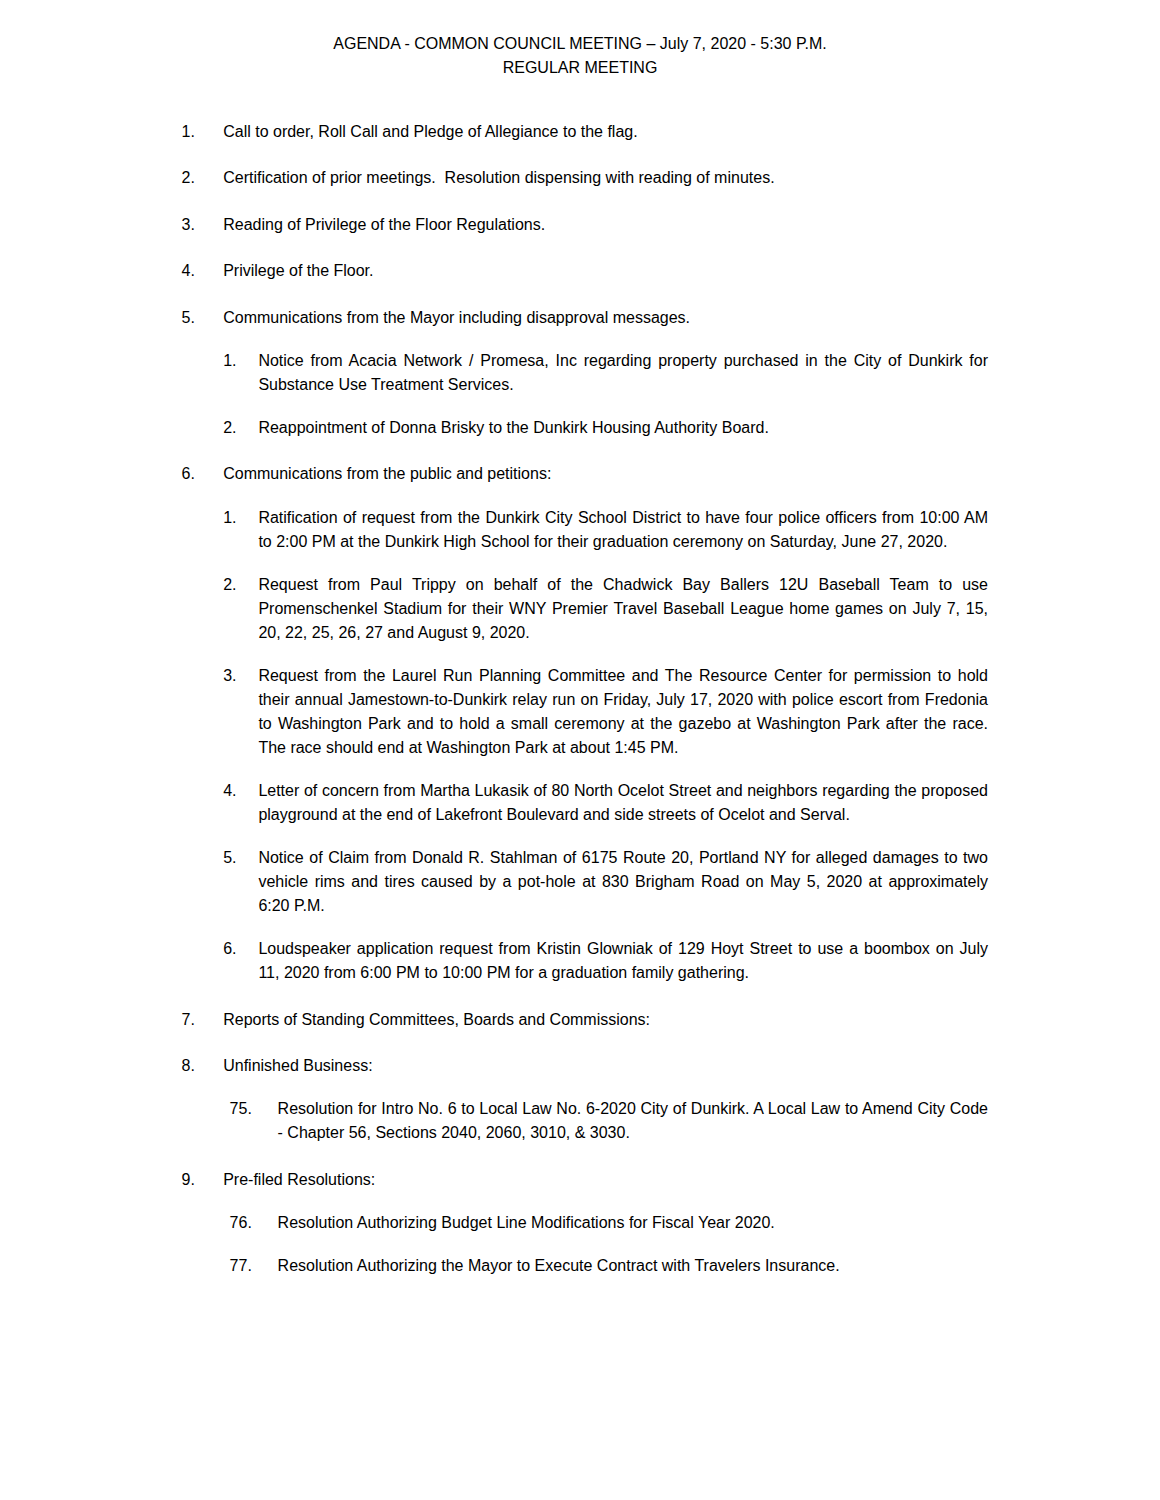AGENDA - COMMON COUNCIL MEETING – July 7, 2020 - 5:30 P.M.
REGULAR MEETING
Call to order, Roll Call and Pledge of Allegiance to the flag.
Certification of prior meetings. Resolution dispensing with reading of minutes.
Reading of Privilege of the Floor Regulations.
Privilege of the Floor.
Communications from the Mayor including disapproval messages.
Notice from Acacia Network / Promesa, Inc regarding property purchased in the City of Dunkirk for Substance Use Treatment Services.
Reappointment of Donna Brisky to the Dunkirk Housing Authority Board.
Communications from the public and petitions:
Ratification of request from the Dunkirk City School District to have four police officers from 10:00 AM to 2:00 PM at the Dunkirk High School for their graduation ceremony on Saturday, June 27, 2020.
Request from Paul Trippy on behalf of the Chadwick Bay Ballers 12U Baseball Team to use Promenschenkel Stadium for their WNY Premier Travel Baseball League home games on July 7, 15, 20, 22, 25, 26, 27 and August 9, 2020.
Request from the Laurel Run Planning Committee and The Resource Center for permission to hold their annual Jamestown-to-Dunkirk relay run on Friday, July 17, 2020 with police escort from Fredonia to Washington Park and to hold a small ceremony at the gazebo at Washington Park after the race. The race should end at Washington Park at about 1:45 PM.
Letter of concern from Martha Lukasik of 80 North Ocelot Street and neighbors regarding the proposed playground at the end of Lakefront Boulevard and side streets of Ocelot and Serval.
Notice of Claim from Donald R. Stahlman of 6175 Route 20, Portland NY for alleged damages to two vehicle rims and tires caused by a pot-hole at 830 Brigham Road on May 5, 2020 at approximately 6:20 P.M.
Loudspeaker application request from Kristin Glowniak of 129 Hoyt Street to use a boombox on July 11, 2020 from 6:00 PM to 10:00 PM for a graduation family gathering.
Reports of Standing Committees, Boards and Commissions:
Unfinished Business:
75. Resolution for Intro No. 6 to Local Law No. 6-2020 City of Dunkirk. A Local Law to Amend City Code - Chapter 56, Sections 2040, 2060, 3010, & 3030.
Pre-filed Resolutions:
76. Resolution Authorizing Budget Line Modifications for Fiscal Year 2020.
77. Resolution Authorizing the Mayor to Execute Contract with Travelers Insurance.